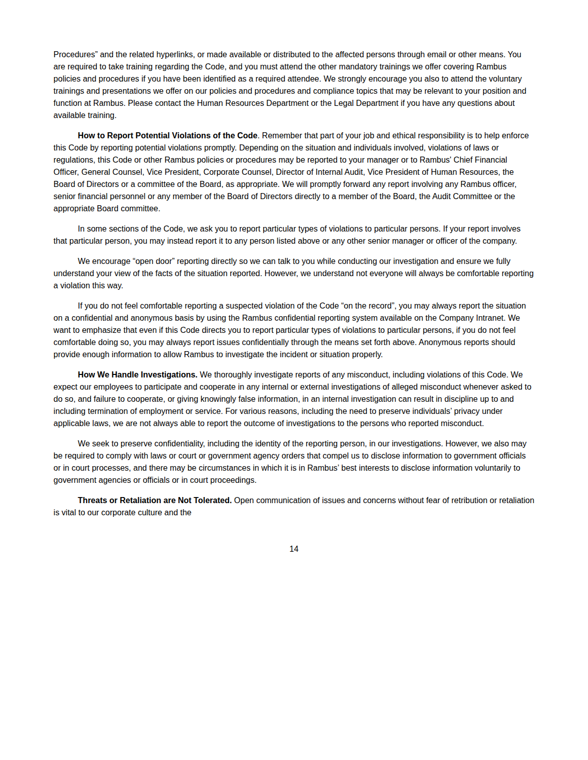Procedures” and the related hyperlinks, or made available or distributed to the affected persons through email or other means. You are required to take training regarding the Code, and you must attend the other mandatory trainings we offer covering Rambus policies and procedures if you have been identified as a required attendee. We strongly encourage you also to attend the voluntary trainings and presentations we offer on our policies and procedures and compliance topics that may be relevant to your position and function at Rambus. Please contact the Human Resources Department or the Legal Department if you have any questions about available training.
How to Report Potential Violations of the Code. Remember that part of your job and ethical responsibility is to help enforce this Code by reporting potential violations promptly. Depending on the situation and individuals involved, violations of laws or regulations, this Code or other Rambus policies or procedures may be reported to your manager or to Rambus' Chief Financial Officer, General Counsel, Vice President, Corporate Counsel, Director of Internal Audit, Vice President of Human Resources, the Board of Directors or a committee of the Board, as appropriate. We will promptly forward any report involving any Rambus officer, senior financial personnel or any member of the Board of Directors directly to a member of the Board, the Audit Committee or the appropriate Board committee.
In some sections of the Code, we ask you to report particular types of violations to particular persons. If your report involves that particular person, you may instead report it to any person listed above or any other senior manager or officer of the company.
We encourage “open door” reporting directly so we can talk to you while conducting our investigation and ensure we fully understand your view of the facts of the situation reported. However, we understand not everyone will always be comfortable reporting a violation this way.
If you do not feel comfortable reporting a suspected violation of the Code “on the record”, you may always report the situation on a confidential and anonymous basis by using the Rambus confidential reporting system available on the Company Intranet. We want to emphasize that even if this Code directs you to report particular types of violations to particular persons, if you do not feel comfortable doing so, you may always report issues confidentially through the means set forth above. Anonymous reports should provide enough information to allow Rambus to investigate the incident or situation properly.
How We Handle Investigations. We thoroughly investigate reports of any misconduct, including violations of this Code. We expect our employees to participate and cooperate in any internal or external investigations of alleged misconduct whenever asked to do so, and failure to cooperate, or giving knowingly false information, in an internal investigation can result in discipline up to and including termination of employment or service. For various reasons, including the need to preserve individuals’ privacy under applicable laws, we are not always able to report the outcome of investigations to the persons who reported misconduct.
We seek to preserve confidentiality, including the identity of the reporting person, in our investigations. However, we also may be required to comply with laws or court or government agency orders that compel us to disclose information to government officials or in court processes, and there may be circumstances in which it is in Rambus’ best interests to disclose information voluntarily to government agencies or officials or in court proceedings.
Threats or Retaliation are Not Tolerated. Open communication of issues and concerns without fear of retribution or retaliation is vital to our corporate culture and the
14